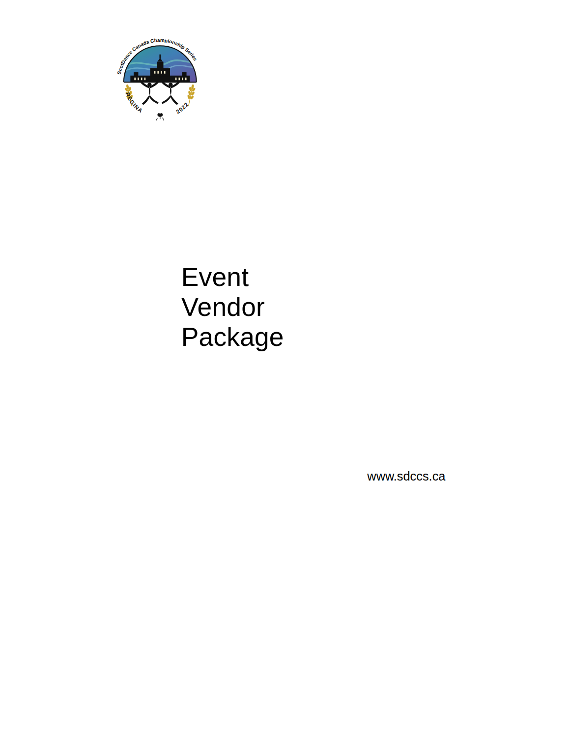ScotDance Canada Championship Series REGINA 2022
Event Vendor Package
www.sdccs.ca